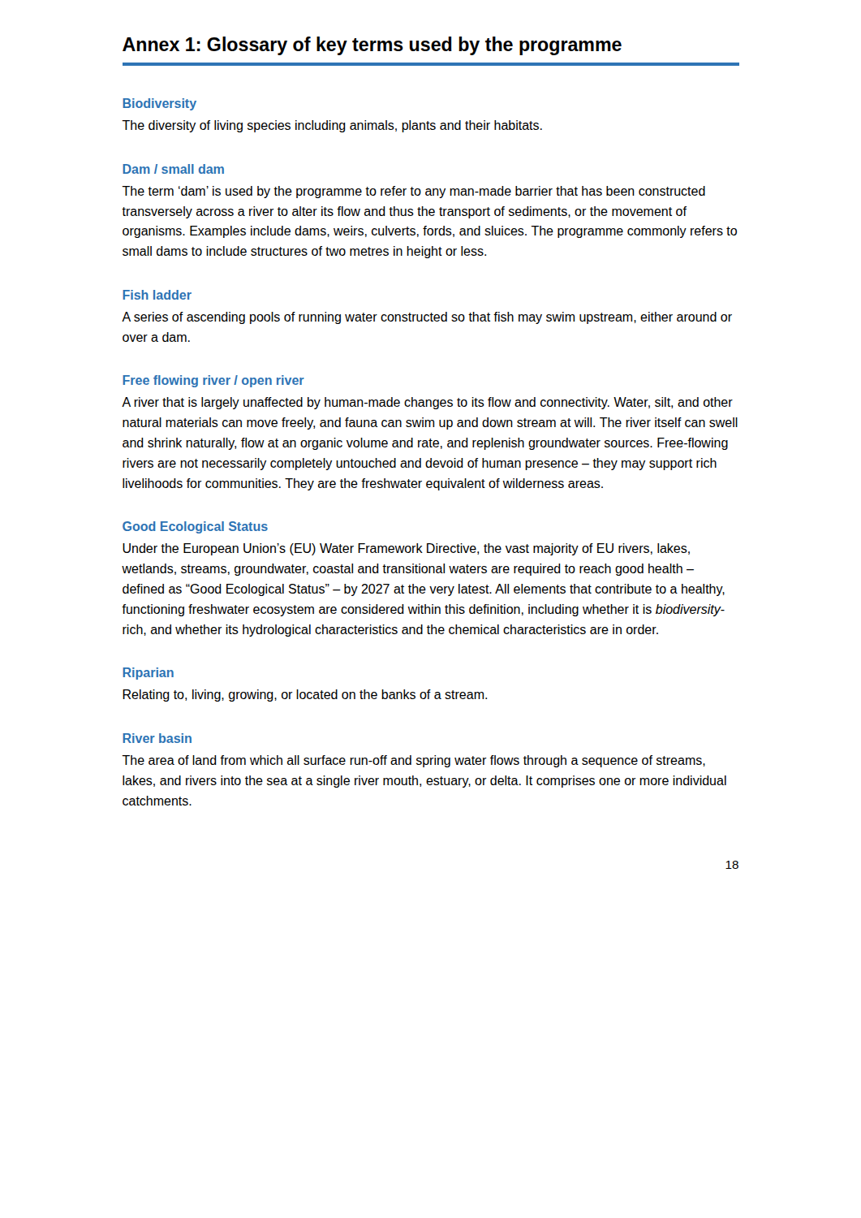Annex 1: Glossary of key terms used by the programme
Biodiversity
The diversity of living species including animals, plants and their habitats.
Dam / small dam
The term ‘dam’ is used by the programme to refer to any man-made barrier that has been constructed transversely across a river to alter its flow and thus the transport of sediments, or the movement of organisms. Examples include dams, weirs, culverts, fords, and sluices. The programme commonly refers to small dams to include structures of two metres in height or less.
Fish ladder
A series of ascending pools of running water constructed so that fish may swim upstream, either around or over a dam.
Free flowing river / open river
A river that is largely unaffected by human-made changes to its flow and connectivity. Water, silt, and other natural materials can move freely, and fauna can swim up and down stream at will. The river itself can swell and shrink naturally, flow at an organic volume and rate, and replenish groundwater sources. Free-flowing rivers are not necessarily completely untouched and devoid of human presence – they may support rich livelihoods for communities. They are the freshwater equivalent of wilderness areas.
Good Ecological Status
Under the European Union’s (EU) Water Framework Directive, the vast majority of EU rivers, lakes, wetlands, streams, groundwater, coastal and transitional waters are required to reach good health – defined as “Good Ecological Status” – by 2027 at the very latest. All elements that contribute to a healthy, functioning freshwater ecosystem are considered within this definition, including whether it is biodiversity-rich, and whether its hydrological characteristics and the chemical characteristics are in order.
Riparian
Relating to, living, growing, or located on the banks of a stream.
River basin
The area of land from which all surface run-off and spring water flows through a sequence of streams, lakes, and rivers into the sea at a single river mouth, estuary, or delta. It comprises one or more individual catchments.
18